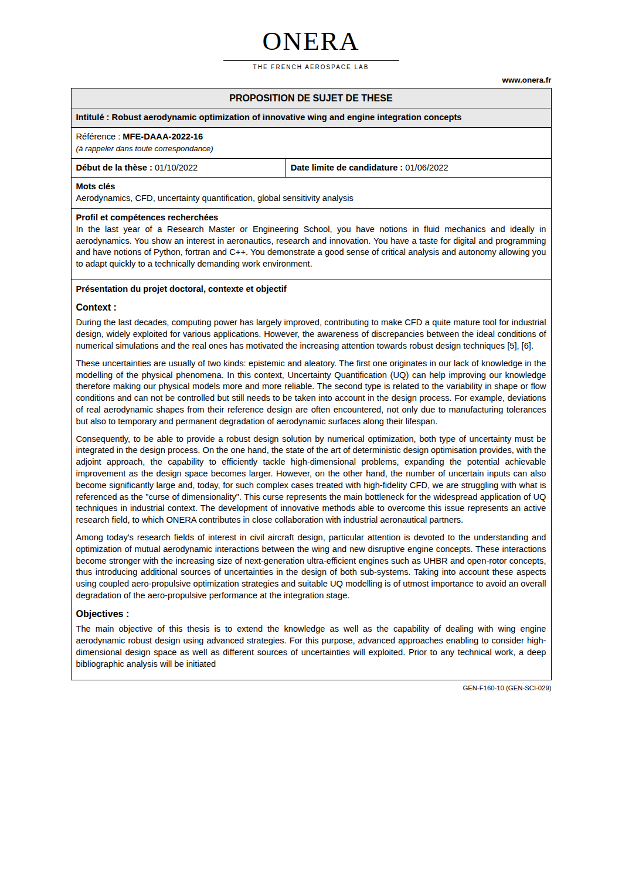ONERA
The French Aerospace Lab
www.onera.fr
| PROPOSITION DE SUJET DE THESE |
| Intitulé : Robust aerodynamic optimization of innovative wing and engine integration concepts |
| Référence : MFE-DAAA-2022-16 (à rappeler dans toute correspondance) |
| Début de la thèse : 01/10/2022 | Date limite de candidature : 01/06/2022 |
| Mots clés Aerodynamics, CFD, uncertainty quantification, global sensitivity analysis |
| Profil et compétences recherchées In the last year of a Research Master or Engineering School, you have notions in fluid mechanics and ideally in aerodynamics. You show an interest in aeronautics, research and innovation. You have a taste for digital and programming and have notions of Python, fortran and C++. You demonstrate a good sense of critical analysis and autonomy allowing you to adapt quickly to a technically demanding work environment. |
| Présentation du projet doctoral, contexte et objectif Context : During the last decades, computing power has largely improved, contributing to make CFD a quite mature tool for industrial design, widely exploited for various applications. However, the awareness of discrepancies between the ideal conditions of numerical simulations and the real ones has motivated the increasing attention towards robust design techniques [5], [6]. These uncertainties are usually of two kinds: epistemic and aleatory. The first one originates in our lack of knowledge in the modelling of the physical phenomena. In this context, Uncertainty Quantification (UQ) can help improving our knowledge therefore making our physical models more and more reliable. The second type is related to the variability in shape or flow conditions and can not be controlled but still needs to be taken into account in the design process. For example, deviations of real aerodynamic shapes from their reference design are often encountered, not only due to manufacturing tolerances but also to temporary and permanent degradation of aerodynamic surfaces along their lifespan. Consequently, to be able to provide a robust design solution by numerical optimization, both type of uncertainty must be integrated in the design process. On the one hand, the state of the art of deterministic design optimisation provides, with the adjoint approach, the capability to efficiently tackle high-dimensional problems, expanding the potential achievable improvement as the design space becomes larger. However, on the other hand, the number of uncertain inputs can also become significantly large and, today, for such complex cases treated with high-fidelity CFD, we are struggling with what is referenced as the "curse of dimensionality". This curse represents the main bottleneck for the widespread application of UQ techniques in industrial context. The development of innovative methods able to overcome this issue represents an active research field, to which ONERA contributes in close collaboration with industrial aeronautical partners. Among today's research fields of interest in civil aircraft design, particular attention is devoted to the understanding and optimization of mutual aerodynamic interactions between the wing and new disruptive engine concepts. These interactions become stronger with the increasing size of next-generation ultra-efficient engines such as UHBR and open-rotor concepts, thus introducing additional sources of uncertainties in the design of both sub-systems. Taking into account these aspects using coupled aero-propulsive optimization strategies and suitable UQ modelling is of utmost importance to avoid an overall degradation of the aero-propulsive performance at the integration stage. Objectives : The main objective of this thesis is to extend the knowledge as well as the capability of dealing with wing engine aerodynamic robust design using advanced strategies. For this purpose, advanced approaches enabling to consider high-dimensional design space as well as different sources of uncertainties will exploited. Prior to any technical work, a deep bibliographic analysis will be initiated |
GEN-F160-10 (GEN-SCI-029)